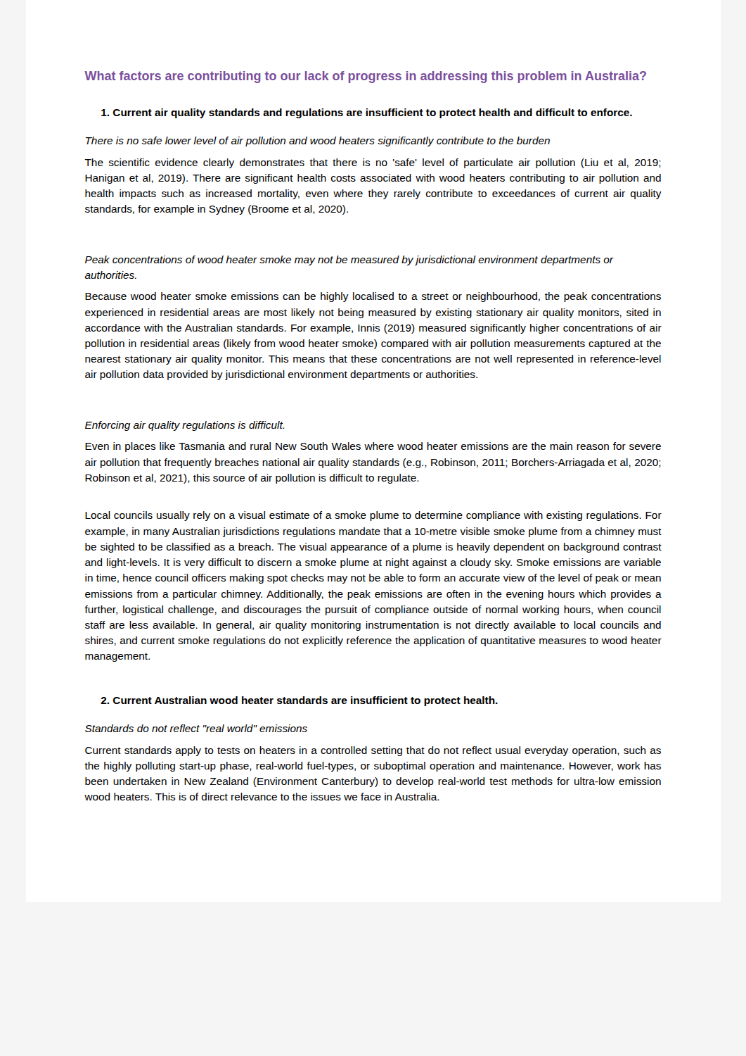What factors are contributing to our lack of progress in addressing this problem in Australia?
Current air quality standards and regulations are insufficient to protect health and difficult to enforce.
There is no safe lower level of air pollution and wood heaters significantly contribute to the burden
The scientific evidence clearly demonstrates that there is no 'safe' level of particulate air pollution (Liu et al, 2019; Hanigan et al, 2019). There are significant health costs associated with wood heaters contributing to air pollution and health impacts such as increased mortality, even where they rarely contribute to exceedances of current air quality standards, for example in Sydney (Broome et al, 2020).
Peak concentrations of wood heater smoke may not be measured by jurisdictional environment departments or authorities.
Because wood heater smoke emissions can be highly localised to a street or neighbourhood, the peak concentrations experienced in residential areas are most likely not being measured by existing stationary air quality monitors, sited in accordance with the Australian standards. For example, Innis (2019) measured significantly higher concentrations of air pollution in residential areas (likely from wood heater smoke) compared with air pollution measurements captured at the nearest stationary air quality monitor. This means that these concentrations are not well represented in reference-level air pollution data provided by jurisdictional environment departments or authorities.
Enforcing air quality regulations is difficult.
Even in places like Tasmania and rural New South Wales where wood heater emissions are the main reason for severe air pollution that frequently breaches national air quality standards (e.g., Robinson, 2011; Borchers-Arriagada et al, 2020; Robinson et al, 2021), this source of air pollution is difficult to regulate.
Local councils usually rely on a visual estimate of a smoke plume to determine compliance with existing regulations. For example, in many Australian jurisdictions regulations mandate that a 10-metre visible smoke plume from a chimney must be sighted to be classified as a breach. The visual appearance of a plume is heavily dependent on background contrast and light-levels. It is very difficult to discern a smoke plume at night against a cloudy sky. Smoke emissions are variable in time, hence council officers making spot checks may not be able to form an accurate view of the level of peak or mean emissions from a particular chimney. Additionally, the peak emissions are often in the evening hours which provides a further, logistical challenge, and discourages the pursuit of compliance outside of normal working hours, when council staff are less available. In general, air quality monitoring instrumentation is not directly available to local councils and shires, and current smoke regulations do not explicitly reference the application of quantitative measures to wood heater management.
Current Australian wood heater standards are insufficient to protect health.
Standards do not reflect "real world" emissions
Current standards apply to tests on heaters in a controlled setting that do not reflect usual everyday operation, such as the highly polluting start-up phase, real-world fuel-types, or suboptimal operation and maintenance. However, work has been undertaken in New Zealand (Environment Canterbury) to develop real-world test methods for ultra-low emission wood heaters. This is of direct relevance to the issues we face in Australia.